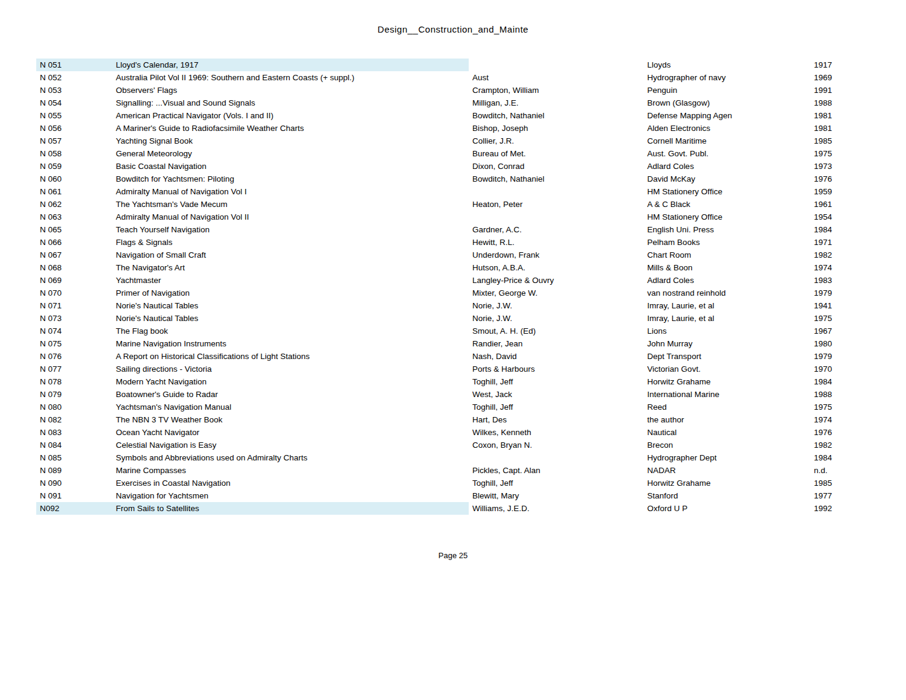Design__Construction_and_Mainte
| N 051 | Lloyd's Calendar, 1917 | | Lloyds | 1917 |
| N 052 | Australia Pilot Vol II 1969: Southern and Eastern Coasts (+ suppl.) | Aust | Hydrographer of navy | 1969 |
| N 053 | Observers' Flags | Crampton, William | Penguin | 1991 |
| N 054 | Signalling: ...Visual and Sound Signals | Milligan, J.E. | Brown (Glasgow) | 1988 |
| N 055 | American Practical Navigator (Vols. I and II) | Bowditch, Nathaniel | Defense Mapping Agen | 1981 |
| N 056 | A Mariner's Guide to Radiofacsimile Weather Charts | Bishop, Joseph | Alden Electronics | 1981 |
| N 057 | Yachting Signal Book | Collier, J.R. | Cornell Maritime | 1985 |
| N 058 | General Meteorology | Bureau of Met. | Aust. Govt. Publ. | 1975 |
| N 059 | Basic Coastal Navigation | Dixon, Conrad | Adlard Coles | 1973 |
| N 060 | Bowditch for Yachtsmen: Piloting | Bowditch, Nathaniel | David McKay | 1976 |
| N 061 | Admiralty Manual of Navigation Vol I | | HM Stationery Office | 1959 |
| N 062 | The Yachtsman's Vade Mecum | Heaton, Peter | A & C Black | 1961 |
| N 063 | Admiralty Manual of Navigation Vol II | | HM Stationery Office | 1954 |
| N 065 | Teach Yourself Navigation | Gardner, A.C. | English Uni. Press | 1984 |
| N 066 | Flags & Signals | Hewitt, R.L. | Pelham Books | 1971 |
| N 067 | Navigation of Small Craft | Underdown, Frank | Chart Room | 1982 |
| N 068 | The Navigator's Art | Hutson, A.B.A. | Mills & Boon | 1974 |
| N 069 | Yachtmaster | Langley-Price & Ouvry | Adlard Coles | 1983 |
| N 070 | Primer of Navigation | Mixter, George W. | van nostrand reinhold | 1979 |
| N 071 | Norie's Nautical Tables | Norie, J.W. | Imray, Laurie, et al | 1941 |
| N 073 | Norie's Nautical Tables | Norie, J.W. | Imray, Laurie, et al | 1975 |
| N 074 | The Flag book | Smout, A. H. (Ed) | Lions | 1967 |
| N 075 | Marine Navigation Instruments | Randier, Jean | John Murray | 1980 |
| N 076 | A Report on Historical Classifications of Light Stations | Nash, David | Dept Transport | 1979 |
| N 077 | Sailing directions - Victoria | Ports & Harbours | Victorian Govt. | 1970 |
| N 078 | Modern Yacht Navigation | Toghill, Jeff | Horwitz Grahame | 1984 |
| N 079 | Boatowner's Guide to Radar | West, Jack | International Marine | 1988 |
| N 080 | Yachtsman's Navigation Manual | Toghill, Jeff | Reed | 1975 |
| N 082 | The NBN 3 TV Weather Book | Hart, Des | the author | 1974 |
| N 083 | Ocean Yacht Navigator | Wilkes, Kenneth | Nautical | 1976 |
| N 084 | Celestial Navigation is Easy | Coxon, Bryan N. | Brecon | 1982 |
| N 085 | Symbols and Abbreviations used on Admiralty Charts | | Hydrographer Dept | 1984 |
| N 089 | Marine Compasses | Pickles, Capt. Alan | NADAR | n.d. |
| N 090 | Exercises in Coastal Navigation | Toghill, Jeff | Horwitz Grahame | 1985 |
| N 091 | Navigation for Yachtsmen | Blewitt, Mary | Stanford | 1977 |
| N092 | From Sails to Satellites | Williams, J.E.D. | Oxford U P | 1992 |
Page 25